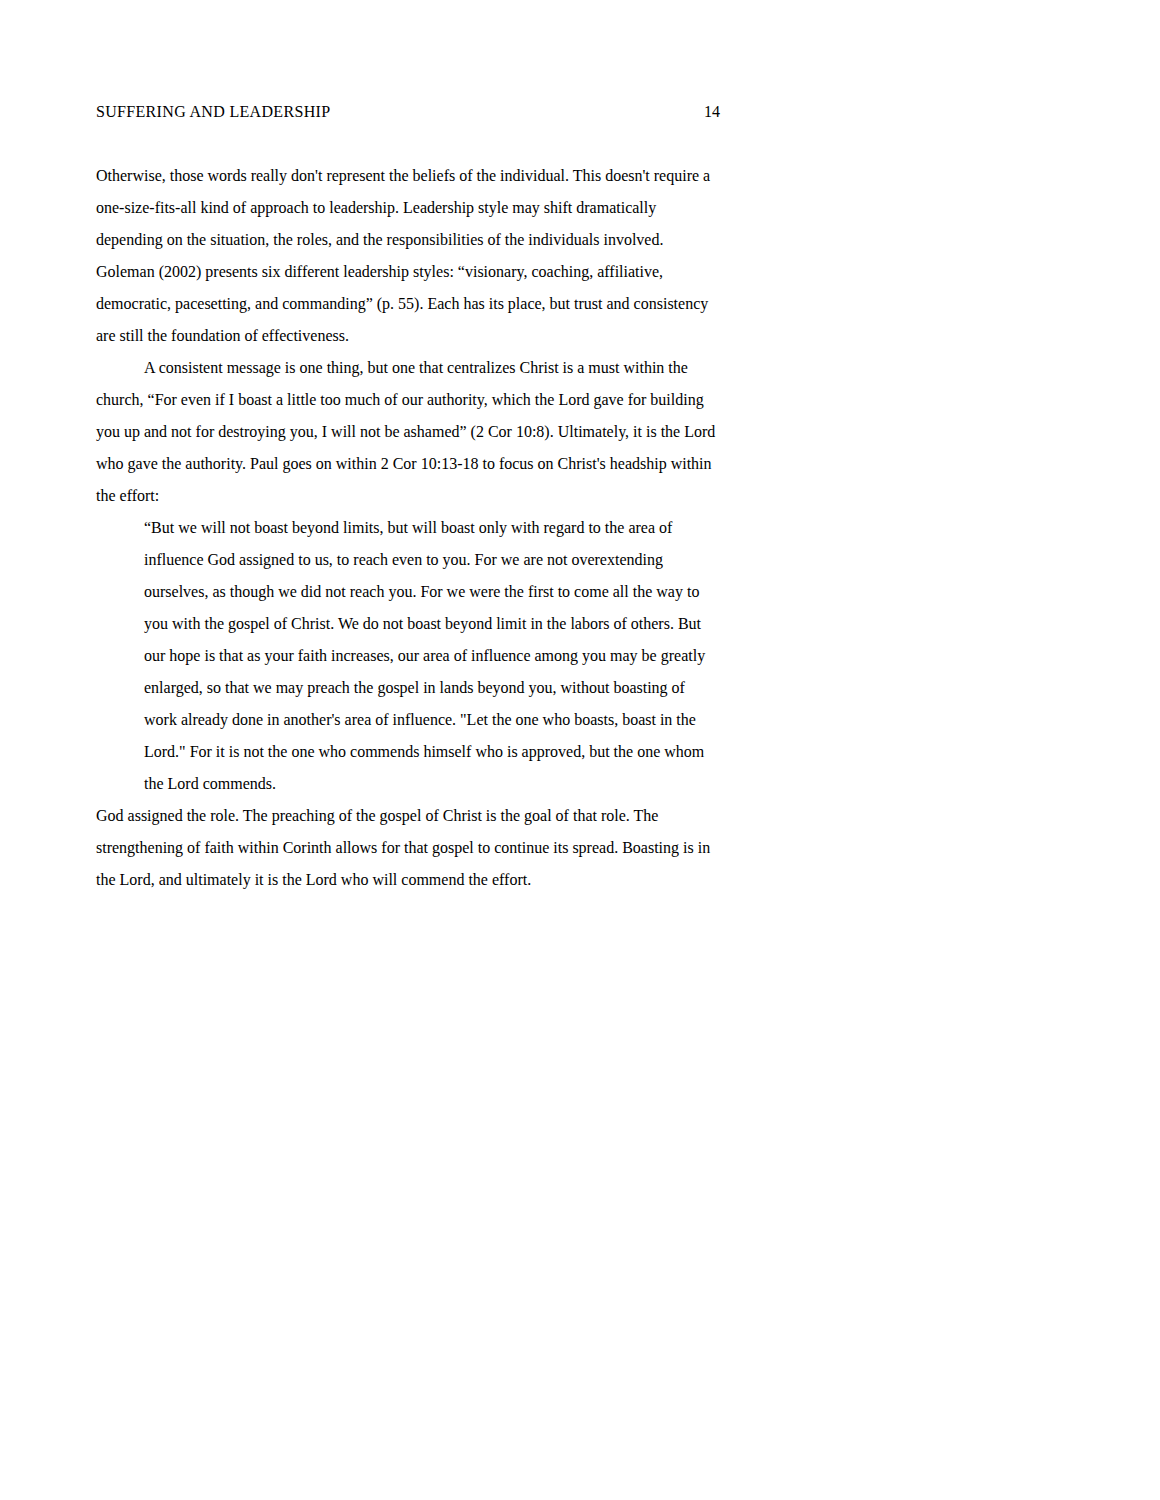Suffering and Leadership 14
Otherwise, those words really don't represent the beliefs of the individual. This doesn't require a one-size-fits-all kind of approach to leadership. Leadership style may shift dramatically depending on the situation, the roles, and the responsibilities of the individuals involved. Goleman (2002) presents six different leadership styles: “visionary, coaching, affiliative, democratic, pacesetting, and commanding” (p. 55). Each has its place, but trust and consistency are still the foundation of effectiveness.
A consistent message is one thing, but one that centralizes Christ is a must within the church, “For even if I boast a little too much of our authority, which the Lord gave for building you up and not for destroying you, I will not be ashamed” (2 Cor 10:8). Ultimately, it is the Lord who gave the authority. Paul goes on within 2 Cor 10:13-18 to focus on Christ's headship within the effort:
“But we will not boast beyond limits, but will boast only with regard to the area of influence God assigned to us, to reach even to you. For we are not overextending ourselves, as though we did not reach you. For we were the first to come all the way to you with the gospel of Christ. We do not boast beyond limit in the labors of others. But our hope is that as your faith increases, our area of influence among you may be greatly enlarged, so that we may preach the gospel in lands beyond you, without boasting of work already done in another's area of influence. "Let the one who boasts, boast in the Lord." For it is not the one who commends himself who is approved, but the one whom the Lord commends.
God assigned the role. The preaching of the gospel of Christ is the goal of that role. The strengthening of faith within Corinth allows for that gospel to continue its spread. Boasting is in the Lord, and ultimately it is the Lord who will commend the effort.